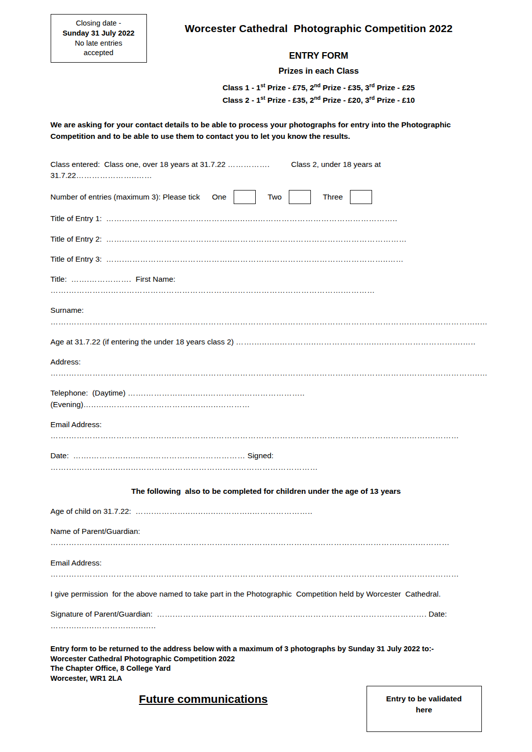Closing date -
Sunday 31 July 2022
No late entries
accepted
Worcester Cathedral Photographic Competition 2022
ENTRY FORM
Prizes in each Class
Class 1 - 1st Prize - £75, 2nd Prize - £35, 3rd Prize - £25
Class 2 - 1st Prize - £35, 2nd Prize - £20, 3rd Prize - £10
We are asking for your contact details to be able to process your photographs for entry into the Photographic Competition and to be able to use them to contact you to let you know the results.
Class entered: Class one, over 18 years at 31.7.22 ……………. Class 2, under 18 years at 31.7.22…………………..……
Number of entries (maximum 3): Please tick One Two Three
Title of Entry 1: …….…………………………………..…..…..……………………………………………..
Title of Entry 2: …….…………………………………..…………………………………………………………
Title of Entry 3: …….…………………………………..…………………………………………………..……
Title: …….……………. First Name: …….…………….…………………………………………………………………………….…………
Surname: …….…………………………………..…………………………………………………………………………….…….………………..…
Age at 31.7.22 (if entering the under 18 years class 2) …….…..…..…………..…………………..…..……………………….…..
Address: …….…………………………………..…………………………………………………………………………….…….………………..…
Telephone: (Daytime) …….…………..…..…..…………..…………………..(Evening)…..…..…………………………..…..…..…………
Email Address: …….…………………………………..…………………………………………………………………………….…….…………
Date: …….…………..…..…..…………..………………… Signed: …….…………..…..…..…………..…………………………………………………
The following also to be completed for children under the age of 13 years
Age of child on 31.7.22: …….…………..…..…..…………..…………………..
Name of Parent/Guardian: …….…………..…..…..…………..…………………………………………………………………………….…….…………
Email Address: …….…………………………………..…………………………………………………………………………….…….…………
I give permission for the above named to take part in the Photographic Competition held by Worcester Cathedral.
Signature of Parent/Guardian: …….…………..…..…..…………..…………………………………………………. Date: …….…..…..…………..…..…..
Entry form to be returned to the address below with a maximum of 3 photographs by Sunday 31 July 2022 to:-
Worcester Cathedral Photographic Competition 2022
The Chapter Office, 8 College Yard
Worcester, WR1 2LA
Future communications
Entry to be validated
here